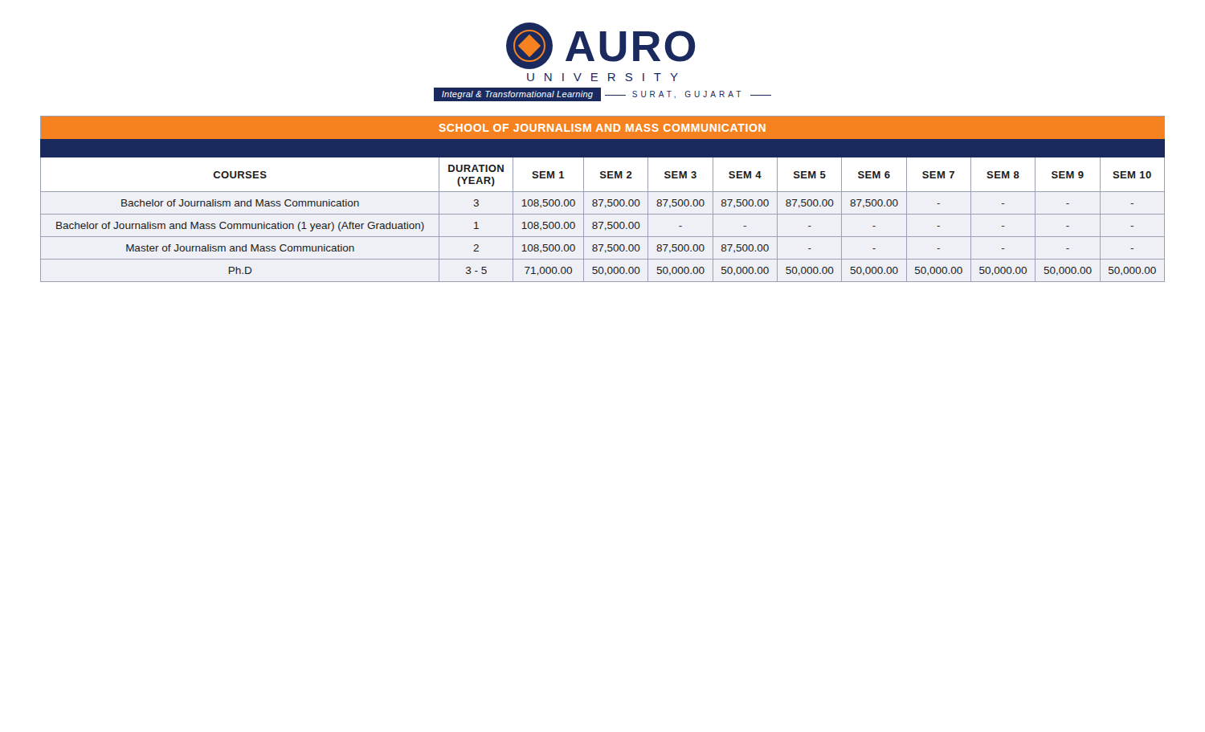AURO
UNIVERSITY
Integral & Transformational Learning
SURAT, GUJARAT
School of Journalism and Mass Communication
| Courses | Duration (Year) | Sem 1 | Sem 2 | Sem 3 | Sem 4 | Sem 5 | Sem 6 | Sem 7 | Sem 8 | Sem 9 | Sem 10 |
| --- | --- | --- | --- | --- | --- | --- | --- | --- | --- | --- | --- |
| Bachelor of Journalism and Mass Communication | 3 | 108,500.00 | 87,500.00 | 87,500.00 | 87,500.00 | 87,500.00 | 87,500.00 | - | - | - | - |
| Bachelor of Journalism and Mass Communication (1 year) (After Graduation) | 1 | 108,500.00 | 87,500.00 | - | - | - | - | - | - | - | - |
| Master of Journalism and Mass Communication | 2 | 108,500.00 | 87,500.00 | 87,500.00 | 87,500.00 | - | - | - | - | - | - |
| Ph.D | 3 - 5 | 71,000.00 | 50,000.00 | 50,000.00 | 50,000.00 | 50,000.00 | 50,000.00 | 50,000.00 | 50,000.00 | 50,000.00 | 50,000.00 |